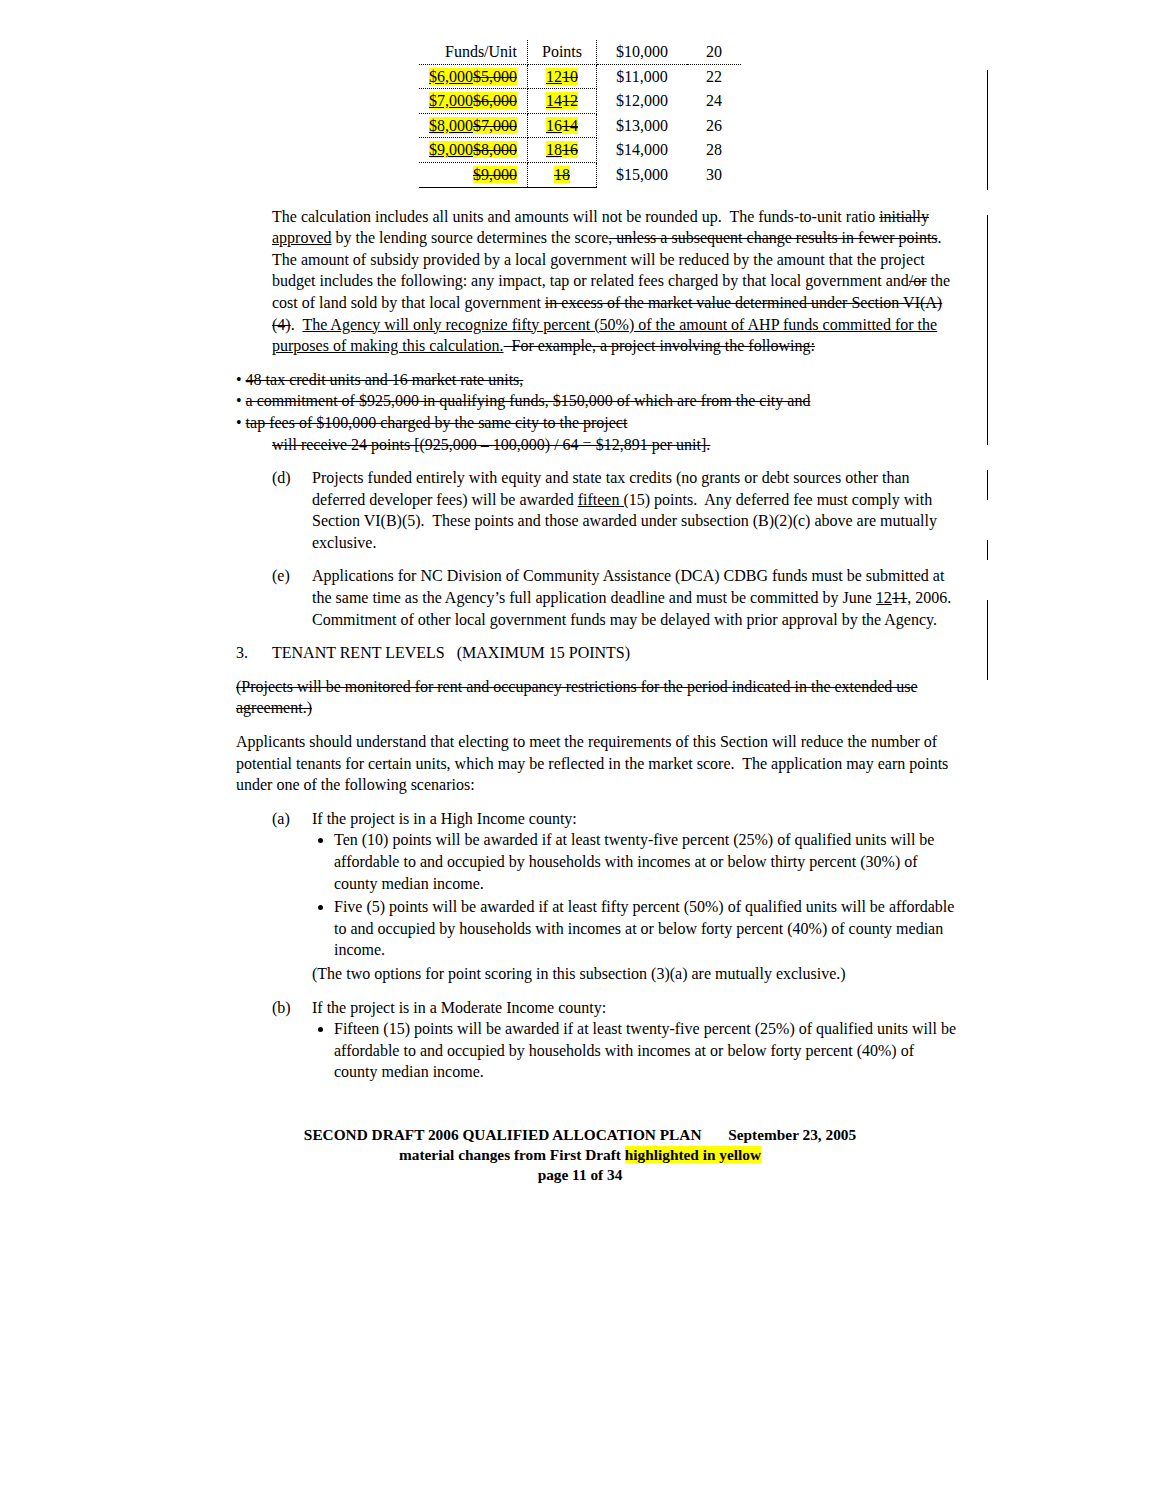| Funds/Unit | Points | $10,000 | 20 |
| $6,000 $5,000 | 12 10 | $11,000 | 22 |
| $7,000 $6,000 | 14 12 | $12,000 | 24 |
| $8,000 $7,000 | 16 14 | $13,000 | 26 |
| $9,000 $8,000 | 18 16 | $14,000 | 28 |
| $9,000 | 18 | $15,000 | 30 |
The calculation includes all units and amounts will not be rounded up. The funds-to-unit ratio initially approved by the lending source determines the score, unless a subsequent change results in fewer points. The amount of subsidy provided by a local government will be reduced by the amount that the project budget includes the following: any impact, tap or related fees charged by that local government and/or the cost of land sold by that local government in excess of the market value determined under Section VI(A)(4). The Agency will only recognize fifty percent (50%) of the amount of AHP funds committed for the purposes of making this calculation. For example, a project involving the following:
48 tax credit units and 16 market rate units,
a commitment of $925,000 in qualifying funds, $150,000 of which are from the city and
tap fees of $100,000 charged by the same city to the project
will receive 24 points [(925,000 – 100,000) / 64 = $12,891 per unit].
(d)
Projects funded entirely with equity and state tax credits (no grants or debt sources other than deferred developer fees) will be awarded fifteen (15) points. Any deferred fee must comply with Section VI(B)(5). These points and those awarded under subsection (B)(2)(c) above are mutually exclusive.
(e)
Applications for NC Division of Community Assistance (DCA) CDBG funds must be submitted at the same time as the Agency’s full application deadline and must be committed by June 1211, 2006. Commitment of other local government funds may be delayed with prior approval by the Agency.
3.
TENANT RENT LEVELS (MAXIMUM 15 POINTS)
(Projects will be monitored for rent and occupancy restrictions for the period indicated in the extended use agreement.)
Applicants should understand that electing to meet the requirements of this Section will reduce the number of potential tenants for certain units, which may be reflected in the market score. The application may earn points under one of the following scenarios:
(a)
If the project is in a High Income county:
Ten (10) points will be awarded if at least twenty-five percent (25%) of qualified units will be affordable to and occupied by households with incomes at or below thirty percent (30%) of county median income.
Five (5) points will be awarded if at least fifty percent (50%) of qualified units will be affordable to and occupied by households with incomes at or below forty percent (40%) of county median income.
(The two options for point scoring in this subsection (3)(a) are mutually exclusive.)
(b)
If the project is in a Moderate Income county:
Fifteen (15) points will be awarded if at least twenty-five percent (25%) of qualified units will be affordable to and occupied by households with incomes at or below forty percent (40%) of county median income.
SECOND DRAFT 2006 QUALIFIED ALLOCATION PLAN September 23, 2005 material changes from First Draft highlighted in yellow page 11 of 34